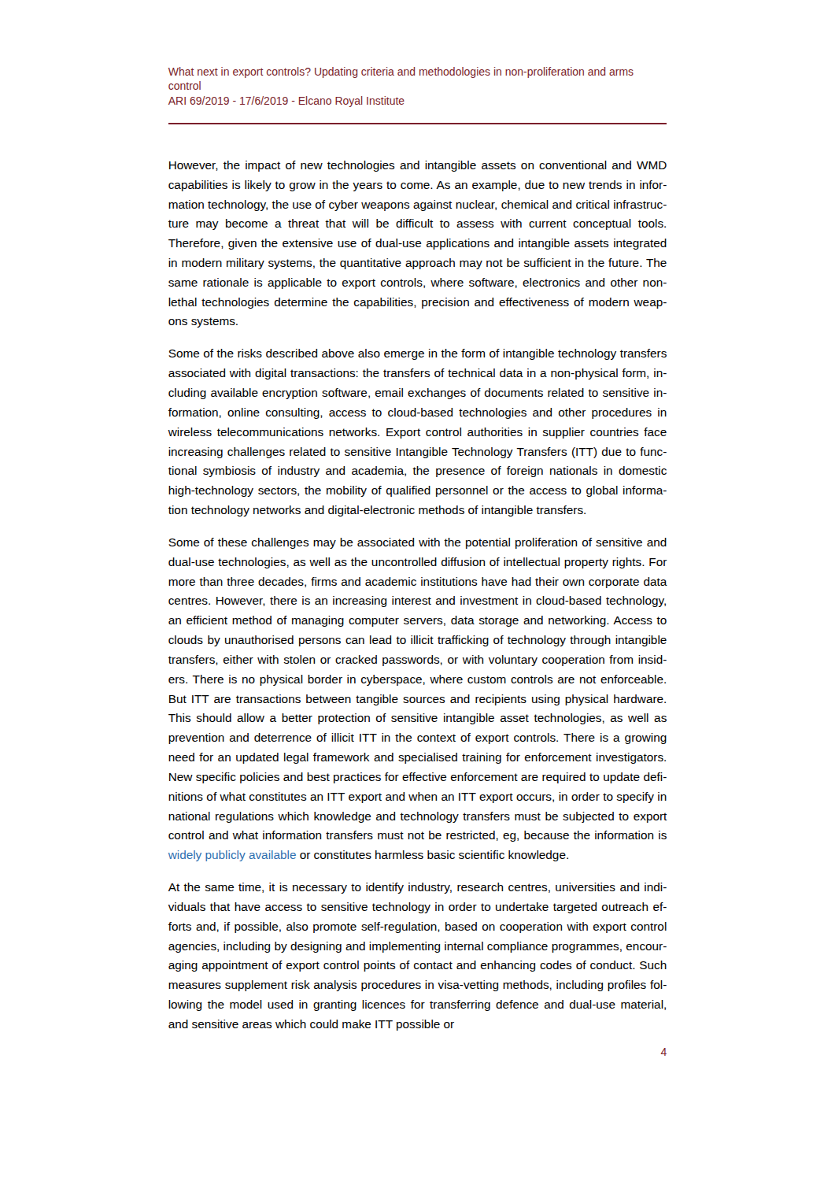What next in export controls? Updating criteria and methodologies in non-proliferation and arms control ARI 69/2019 - 17/6/2019 - Elcano Royal Institute
However, the impact of new technologies and intangible assets on conventional and WMD capabilities is likely to grow in the years to come. As an example, due to new trends in information technology, the use of cyber weapons against nuclear, chemical and critical infrastructure may become a threat that will be difficult to assess with current conceptual tools. Therefore, given the extensive use of dual-use applications and intangible assets integrated in modern military systems, the quantitative approach may not be sufficient in the future. The same rationale is applicable to export controls, where software, electronics and other non-lethal technologies determine the capabilities, precision and effectiveness of modern weapons systems.
Some of the risks described above also emerge in the form of intangible technology transfers associated with digital transactions: the transfers of technical data in a non-physical form, including available encryption software, email exchanges of documents related to sensitive information, online consulting, access to cloud-based technologies and other procedures in wireless telecommunications networks. Export control authorities in supplier countries face increasing challenges related to sensitive Intangible Technology Transfers (ITT) due to functional symbiosis of industry and academia, the presence of foreign nationals in domestic high-technology sectors, the mobility of qualified personnel or the access to global information technology networks and digital-electronic methods of intangible transfers.
Some of these challenges may be associated with the potential proliferation of sensitive and dual-use technologies, as well as the uncontrolled diffusion of intellectual property rights. For more than three decades, firms and academic institutions have had their own corporate data centres. However, there is an increasing interest and investment in cloud-based technology, an efficient method of managing computer servers, data storage and networking. Access to clouds by unauthorised persons can lead to illicit trafficking of technology through intangible transfers, either with stolen or cracked passwords, or with voluntary cooperation from insiders. There is no physical border in cyberspace, where custom controls are not enforceable. But ITT are transactions between tangible sources and recipients using physical hardware. This should allow a better protection of sensitive intangible asset technologies, as well as prevention and deterrence of illicit ITT in the context of export controls. There is a growing need for an updated legal framework and specialised training for enforcement investigators. New specific policies and best practices for effective enforcement are required to update definitions of what constitutes an ITT export and when an ITT export occurs, in order to specify in national regulations which knowledge and technology transfers must be subjected to export control and what information transfers must not be restricted, eg, because the information is widely publicly available or constitutes harmless basic scientific knowledge.
At the same time, it is necessary to identify industry, research centres, universities and individuals that have access to sensitive technology in order to undertake targeted outreach efforts and, if possible, also promote self-regulation, based on cooperation with export control agencies, including by designing and implementing internal compliance programmes, encouraging appointment of export control points of contact and enhancing codes of conduct. Such measures supplement risk analysis procedures in visa-vetting methods, including profiles following the model used in granting licences for transferring defence and dual-use material, and sensitive areas which could make ITT possible or
4